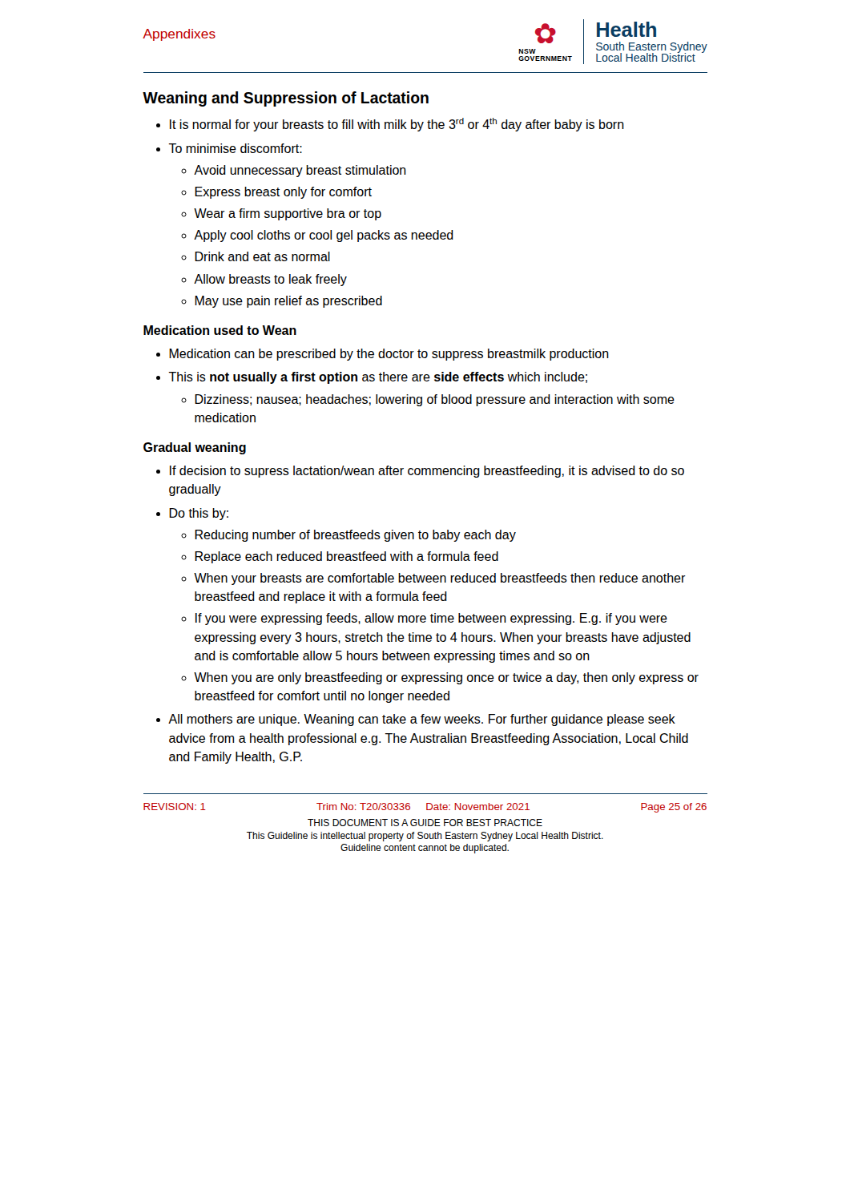Appendixes
✿
NSW
GOVERNMENT
Health
South Eastern Sydney
Local Health District
Weaning and Suppression of Lactation
It is normal for your breasts to fill with milk by the 3rd or 4th day after baby is born
To minimise discomfort:
Avoid unnecessary breast stimulation
Express breast only for comfort
Wear a firm supportive bra or top
Apply cool cloths or cool gel packs as needed
Drink and eat as normal
Allow breasts to leak freely
May use pain relief as prescribed
Medication used to Wean
Medication can be prescribed by the doctor to suppress breastmilk production
This is not usually a first option as there are side effects which include;
Dizziness; nausea; headaches; lowering of blood pressure and interaction with some medication
Gradual weaning
If decision to supress lactation/wean after commencing breastfeeding, it is advised to do so gradually
Do this by:
Reducing number of breastfeeds given to baby each day
Replace each reduced breastfeed with a formula feed
When your breasts are comfortable between reduced breastfeeds then reduce another breastfeed and replace it with a formula feed
If you were expressing feeds, allow more time between expressing. E.g. if you were expressing every 3 hours, stretch the time to 4 hours. When your breasts have adjusted and is comfortable allow 5 hours between expressing times and so on
When you are only breastfeeding or expressing once or twice a day, then only express or breastfeed for comfort until no longer needed
All mothers are unique. Weaning can take a few weeks. For further guidance please seek advice from a health professional e.g. The Australian Breastfeeding Association, Local Child and Family Health, G.P.
REVISION: 1
Trim No: T20/30336 Date: November 2021
Page 25 of 26
THIS DOCUMENT IS A GUIDE FOR BEST PRACTICE
This Guideline is intellectual property of South Eastern Sydney Local Health District.
Guideline content cannot be duplicated.